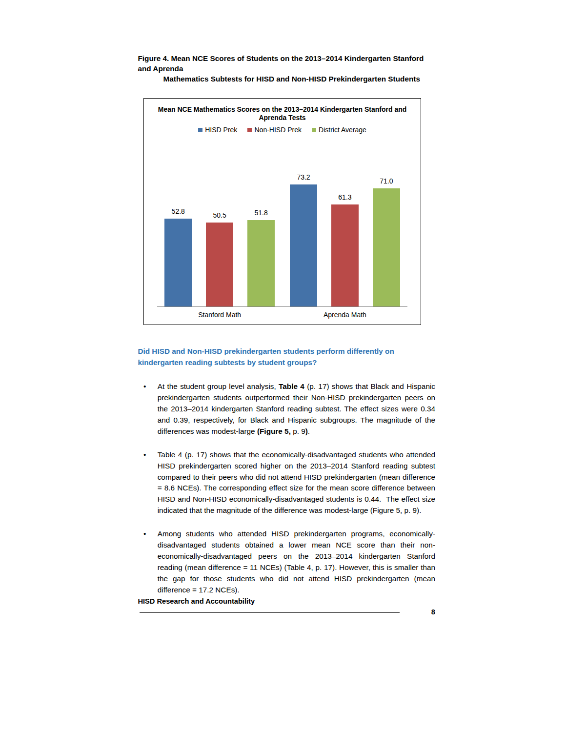Figure 4. Mean NCE Scores of Students on the 2013–2014 Kindergarten Stanford and Aprenda Mathematics Subtests for HISD and Non-HISD Prekindergarten Students
Mean NCE Mathematics Scores on the 2013–2014 Kindergarten Stanford and
Aprenda Tests
HISD Prek
Non-HISD Prek
District Average
52.8
50.5
51.8
73.2
61.3
71.0
Stanford Math
Aprenda Math
Did HISD and Non-HISD prekindergarten students perform differently on kindergarten reading subtests by student groups?
At the student group level analysis, Table 4 (p. 17) shows that Black and Hispanic prekindergarten students outperformed their Non-HISD prekindergarten peers on the 2013–2014 kindergarten Stanford reading subtest. The effect sizes were 0.34 and 0.39, respectively, for Black and Hispanic subgroups. The magnitude of the differences was modest-large (Figure 5, p. 9).
Table 4 (p. 17) shows that the economically-disadvantaged students who attended HISD prekindergarten scored higher on the 2013–2014 Stanford reading subtest compared to their peers who did not attend HISD prekindergarten (mean difference = 8.6 NCEs). The corresponding effect size for the mean score difference between HISD and Non-HISD economically-disadvantaged students is 0.44. The effect size indicated that the magnitude of the difference was modest-large (Figure 5, p. 9).
Among students who attended HISD prekindergarten programs, economically-disadvantaged students obtained a lower mean NCE score than their non-economically-disadvantaged peers on the 2013–2014 kindergarten Stanford reading (mean difference = 11 NCEs) (Table 4, p. 17). However, this is smaller than the gap for those students who did not attend HISD prekindergarten (mean difference = 17.2 NCEs).
HISD Research and Accountability 8